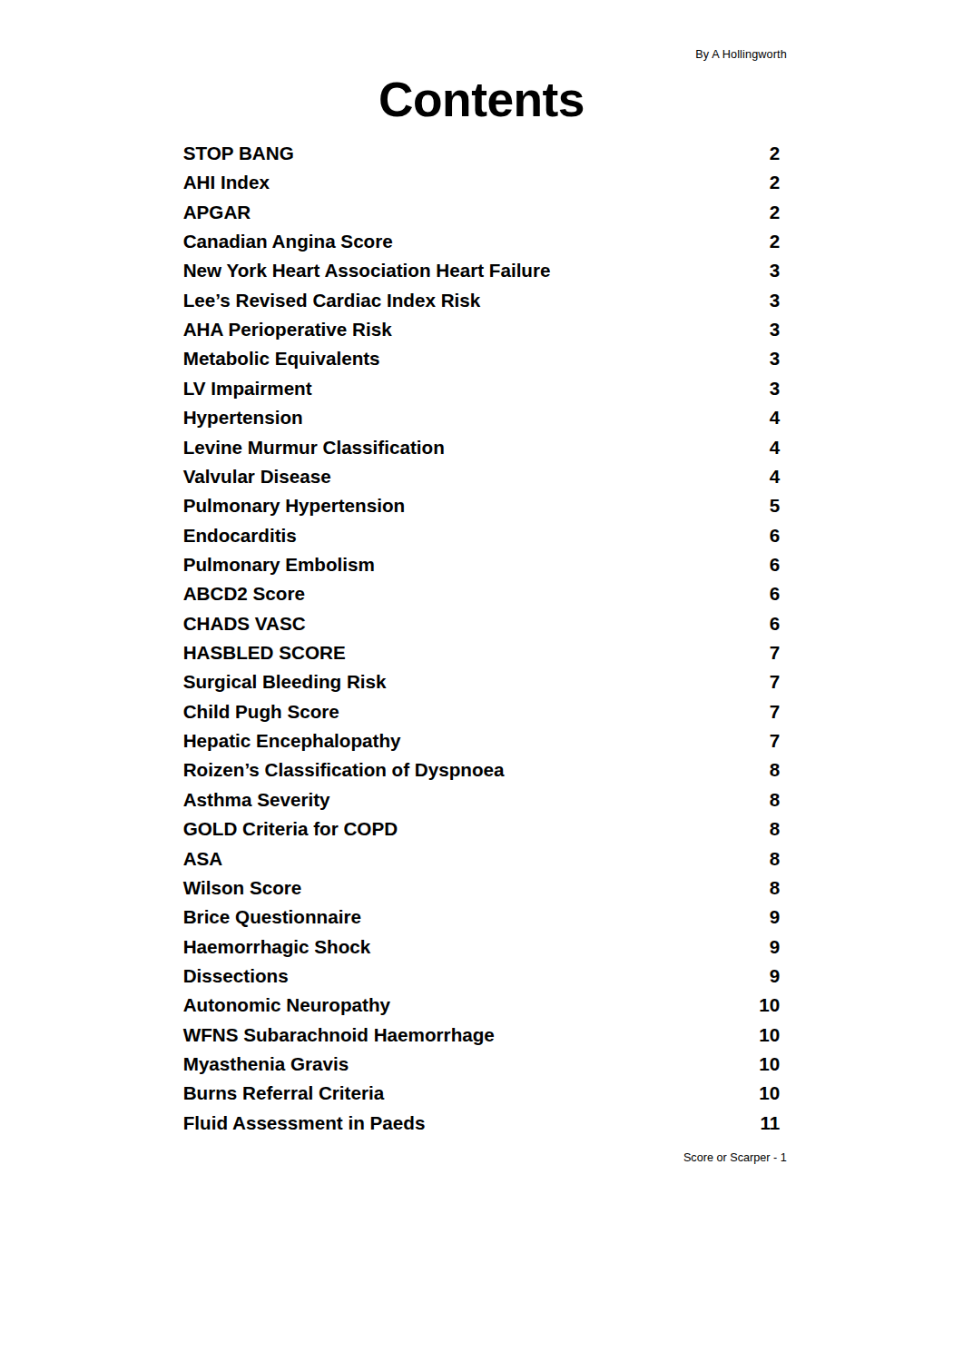By A Hollingworth
Contents
STOP BANG 2
AHI Index 2
APGAR 2
Canadian Angina Score 2
New York Heart Association Heart Failure 3
Lee’s Revised Cardiac Index Risk 3
AHA Perioperative Risk 3
Metabolic Equivalents 3
LV Impairment 3
Hypertension 4
Levine Murmur Classification 4
Valvular Disease 4
Pulmonary Hypertension 5
Endocarditis 6
Pulmonary Embolism 6
ABCD2 Score 6
CHADS VASC 6
HASBLED SCORE 7
Surgical Bleeding Risk 7
Child Pugh Score 7
Hepatic Encephalopathy 7
Roizen’s Classification of Dyspnoea 8
Asthma Severity 8
GOLD Criteria for COPD 8
ASA 8
Wilson Score 8
Brice Questionnaire 9
Haemorrhagic Shock 9
Dissections 9
Autonomic Neuropathy 10
WFNS Subarachnoid Haemorrhage 10
Myasthenia Gravis 10
Burns Referral Criteria 10
Fluid Assessment in Paeds 11
Score or Scarper - 1